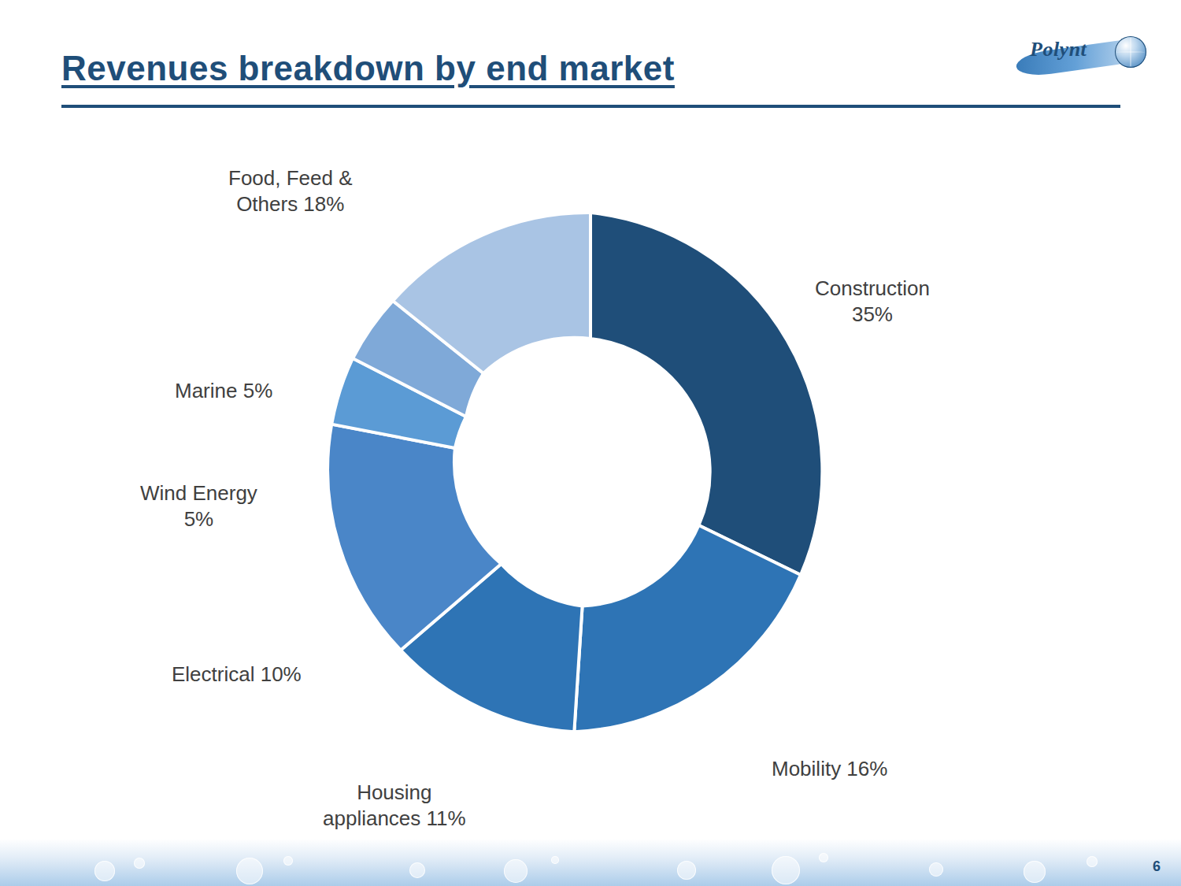Revenues breakdown by end market
Polynt
Food, Feed &
Others 18%
Marine 5%
Wind Energy
5%
Electrical 10%
Housing
appliances 11%
Mobility 16%
Construction
35%
6